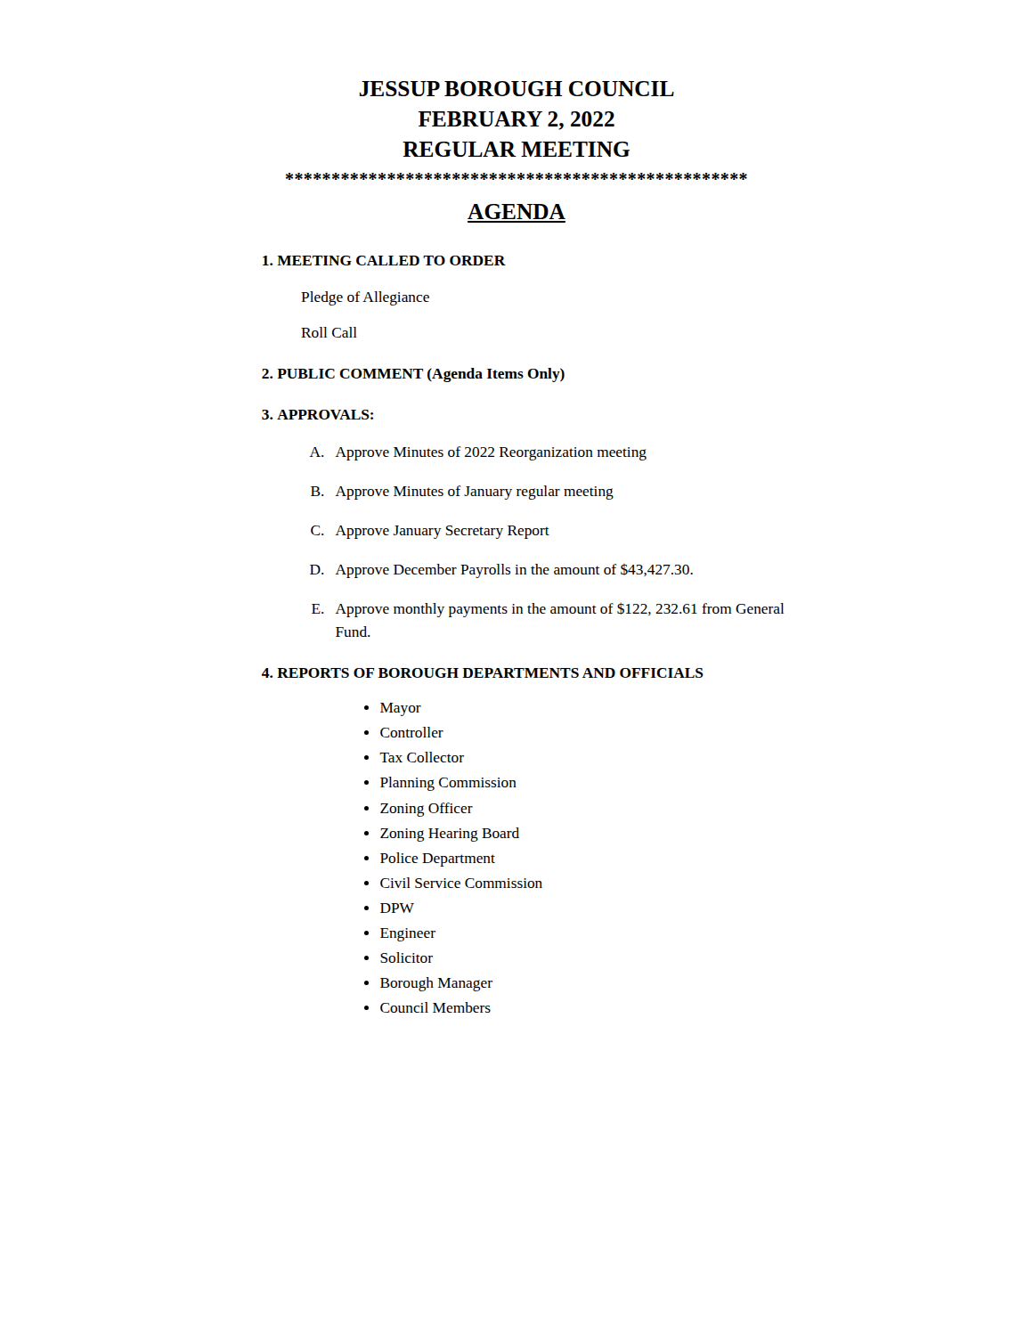JESSUP BOROUGH COUNCIL
FEBRUARY 2, 2022
REGULAR MEETING
**************************************************
AGENDA
MEETING CALLED TO ORDER
Pledge of Allegiance
Roll Call
PUBLIC COMMENT (Agenda Items Only)
APPROVALS:
Approve Minutes of 2022 Reorganization meeting
Approve Minutes of January regular meeting
Approve January Secretary Report
Approve December Payrolls in the amount of $43,427.30.
Approve monthly payments in the amount of $122, 232.61 from General Fund.
REPORTS OF BOROUGH DEPARTMENTS AND OFFICIALS
Mayor
Controller
Tax Collector
Planning Commission
Zoning Officer
Zoning Hearing Board
Police Department
Civil Service Commission
DPW
Engineer
Solicitor
Borough Manager
Council Members